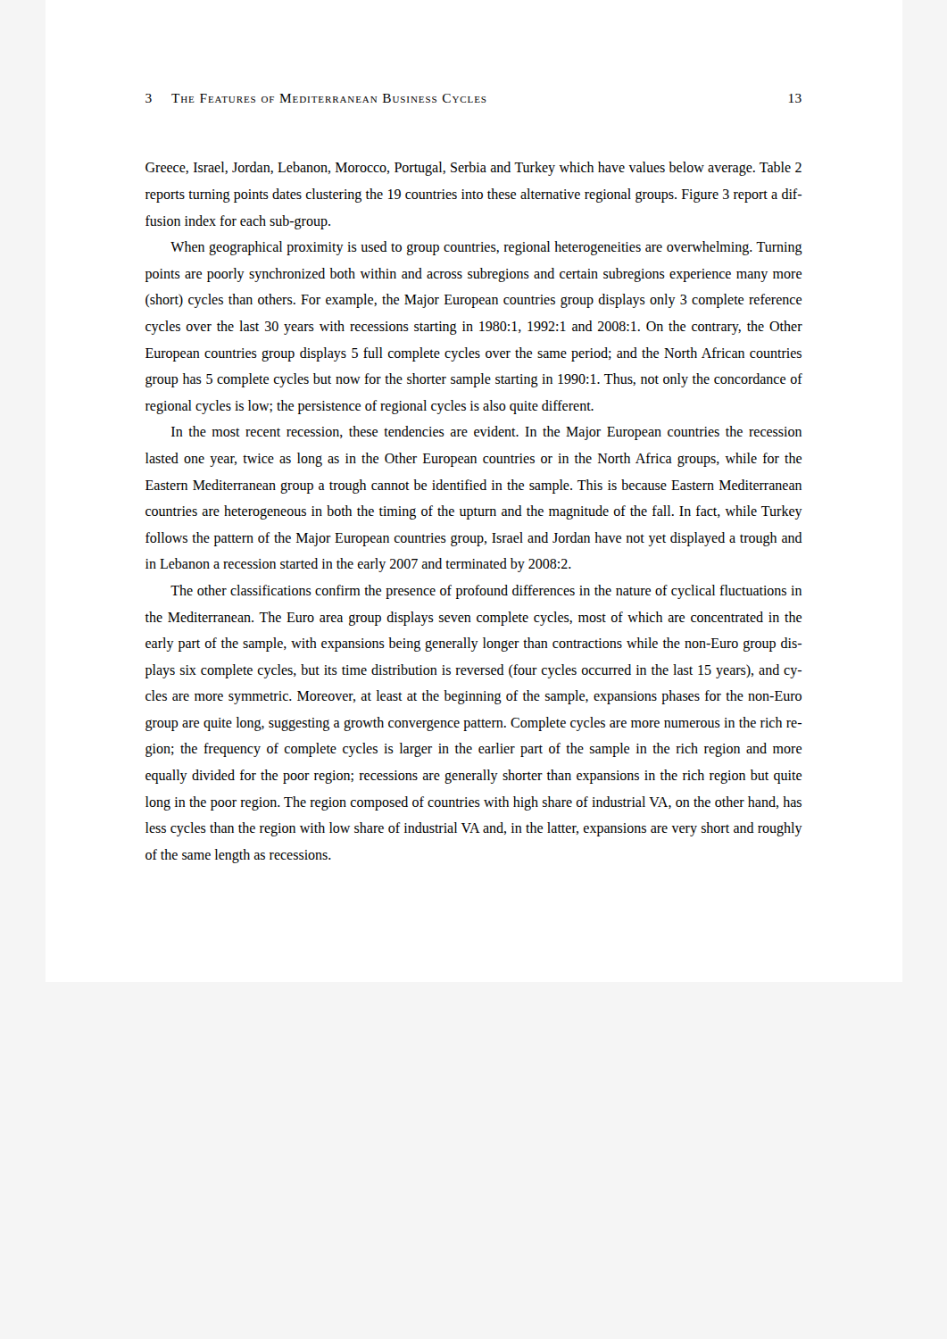3 The Features of Mediterranean Business Cycles 13
Greece, Israel, Jordan, Lebanon, Morocco, Portugal, Serbia and Turkey which have values below average. Table 2 reports turning points dates clustering the 19 countries into these alternative regional groups. Figure 3 report a diffusion index for each sub-group.
When geographical proximity is used to group countries, regional heterogeneities are overwhelming. Turning points are poorly synchronized both within and across subregions and certain subregions experience many more (short) cycles than others. For example, the Major European countries group displays only 3 complete reference cycles over the last 30 years with recessions starting in 1980:1, 1992:1 and 2008:1. On the contrary, the Other European countries group displays 5 full complete cycles over the same period; and the North African countries group has 5 complete cycles but now for the shorter sample starting in 1990:1. Thus, not only the concordance of regional cycles is low; the persistence of regional cycles is also quite different.
In the most recent recession, these tendencies are evident. In the Major European countries the recession lasted one year, twice as long as in the Other European countries or in the North Africa groups, while for the Eastern Mediterranean group a trough cannot be identified in the sample. This is because Eastern Mediterranean countries are heterogeneous in both the timing of the upturn and the magnitude of the fall. In fact, while Turkey follows the pattern of the Major European countries group, Israel and Jordan have not yet displayed a trough and in Lebanon a recession started in the early 2007 and terminated by 2008:2.
The other classifications confirm the presence of profound differences in the nature of cyclical fluctuations in the Mediterranean. The Euro area group displays seven complete cycles, most of which are concentrated in the early part of the sample, with expansions being generally longer than contractions while the non-Euro group displays six complete cycles, but its time distribution is reversed (four cycles occurred in the last 15 years), and cycles are more symmetric. Moreover, at least at the beginning of the sample, expansions phases for the non-Euro group are quite long, suggesting a growth convergence pattern. Complete cycles are more numerous in the rich region; the frequency of complete cycles is larger in the earlier part of the sample in the rich region and more equally divided for the poor region; recessions are generally shorter than expansions in the rich region but quite long in the poor region. The region composed of countries with high share of industrial VA, on the other hand, has less cycles than the region with low share of industrial VA and, in the latter, expansions are very short and roughly of the same length as recessions.